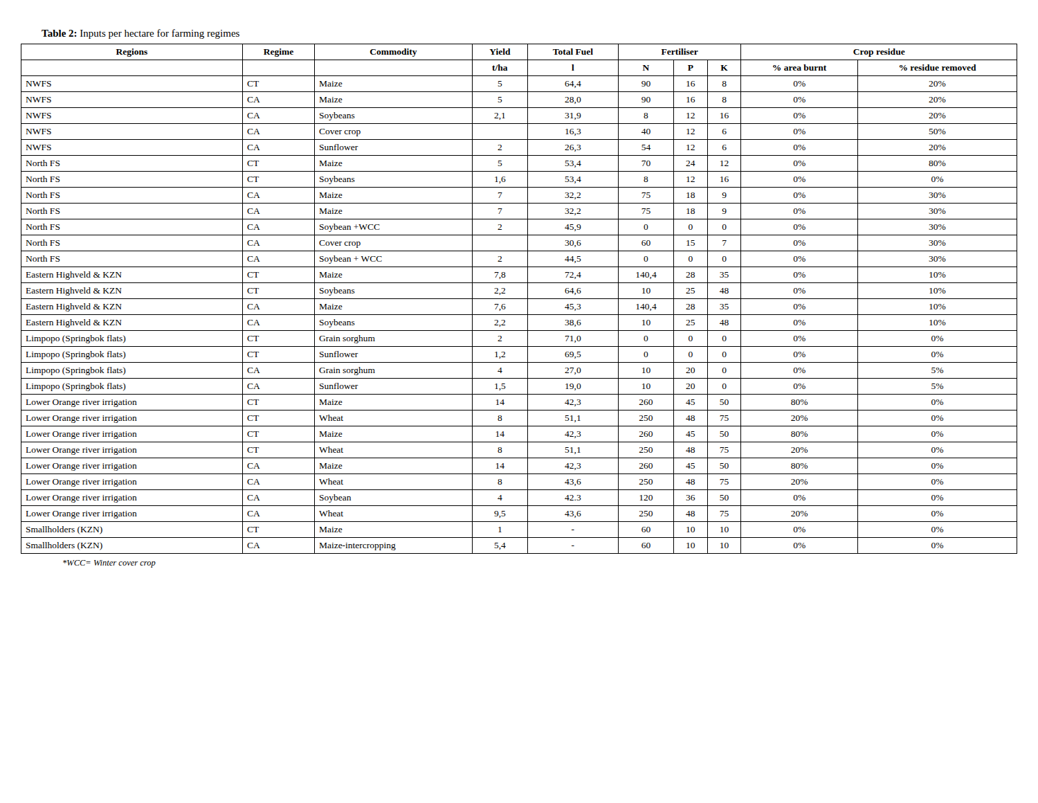Table 2: Inputs per hectare for farming regimes
| Regions | Regime | Commodity | Yield | Total Fuel | Fertiliser | Crop residue |
| --- | --- | --- | --- | --- | --- | --- |
| | | | t/ha | l | N | P | K | % area burnt | % residue removed |
| NWFS | CT | Maize | 5 | 64,4 | 90 | 16 | 8 | 0% | 20% |
| NWFS | CA | Maize | 5 | 28,0 | 90 | 16 | 8 | 0% | 20% |
| NWFS | CA | Soybeans | 2,1 | 31,9 | 8 | 12 | 16 | 0% | 20% |
| NWFS | CA | Cover crop | | 16,3 | 40 | 12 | 6 | 0% | 50% |
| NWFS | CA | Sunflower | 2 | 26,3 | 54 | 12 | 6 | 0% | 20% |
| North FS | CT | Maize | 5 | 53,4 | 70 | 24 | 12 | 0% | 80% |
| North FS | CT | Soybeans | 1,6 | 53,4 | 8 | 12 | 16 | 0% | 0% |
| North FS | CA | Maize | 7 | 32,2 | 75 | 18 | 9 | 0% | 30% |
| North FS | CA | Maize | 7 | 32,2 | 75 | 18 | 9 | 0% | 30% |
| North FS | CA | Soybean +WCC | 2 | 45,9 | 0 | 0 | 0 | 0% | 30% |
| North FS | CA | Cover crop | | 30,6 | 60 | 15 | 7 | 0% | 30% |
| North FS | CA | Soybean + WCC | 2 | 44,5 | 0 | 0 | 0 | 0% | 30% |
| Eastern Highveld & KZN | CT | Maize | 7,8 | 72,4 | 140,4 | 28 | 35 | 0% | 10% |
| Eastern Highveld & KZN | CT | Soybeans | 2,2 | 64,6 | 10 | 25 | 48 | 0% | 10% |
| Eastern Highveld & KZN | CA | Maize | 7,6 | 45,3 | 140,4 | 28 | 35 | 0% | 10% |
| Eastern Highveld & KZN | CA | Soybeans | 2,2 | 38,6 | 10 | 25 | 48 | 0% | 10% |
| Limpopo (Springbok flats) | CT | Grain sorghum | 2 | 71,0 | 0 | 0 | 0 | 0% | 0% |
| Limpopo (Springbok flats) | CT | Sunflower | 1,2 | 69,5 | 0 | 0 | 0 | 0% | 0% |
| Limpopo (Springbok flats) | CA | Grain sorghum | 4 | 27,0 | 10 | 20 | 0 | 0% | 5% |
| Limpopo (Springbok flats) | CA | Sunflower | 1,5 | 19,0 | 10 | 20 | 0 | 0% | 5% |
| Lower Orange river irrigation | CT | Maize | 14 | 42,3 | 260 | 45 | 50 | 80% | 0% |
| Lower Orange river irrigation | CT | Wheat | 8 | 51,1 | 250 | 48 | 75 | 20% | 0% |
| Lower Orange river irrigation | CT | Maize | 14 | 42,3 | 260 | 45 | 50 | 80% | 0% |
| Lower Orange river irrigation | CT | Wheat | 8 | 51,1 | 250 | 48 | 75 | 20% | 0% |
| Lower Orange river irrigation | CA | Maize | 14 | 42,3 | 260 | 45 | 50 | 80% | 0% |
| Lower Orange river irrigation | CA | Wheat | 8 | 43,6 | 250 | 48 | 75 | 20% | 0% |
| Lower Orange river irrigation | CA | Soybean | 4 | 42.3 | 120 | 36 | 50 | 0% | 0% |
| Lower Orange river irrigation | CA | Wheat | 9,5 | 43,6 | 250 | 48 | 75 | 20% | 0% |
| Smallholders (KZN) | CT | Maize | 1 | - | 60 | 10 | 10 | 0% | 0% |
| Smallholders (KZN) | CA | Maize-intercropping | 5,4 | - | 60 | 10 | 10 | 0% | 0% |
*WCC= Winter cover crop